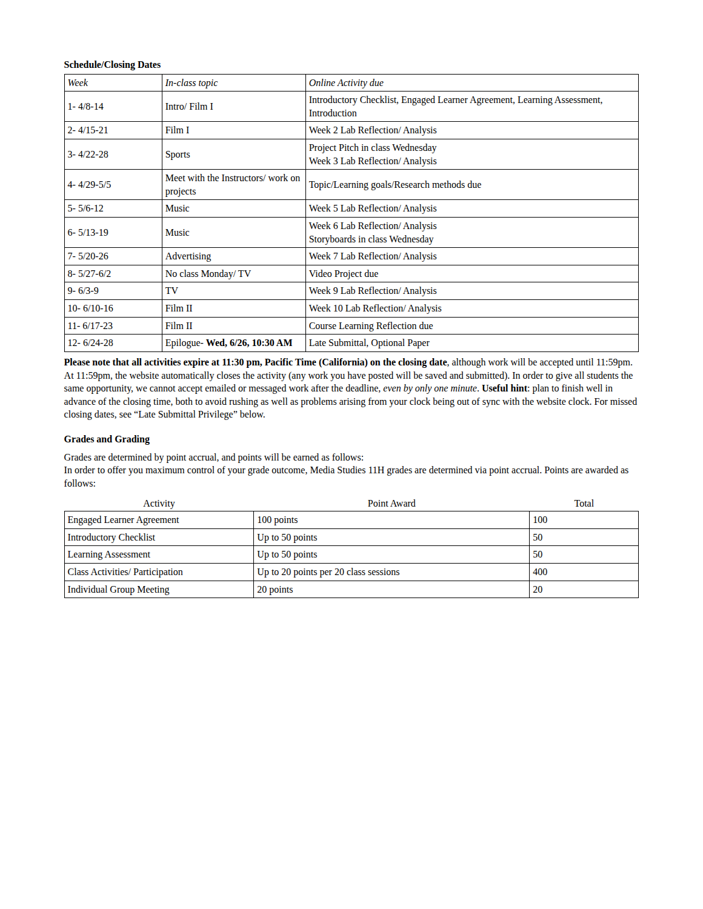Schedule/Closing Dates
| Week | In-class topic | Online Activity due |
| 1- 4/8-14 | Intro/ Film I | Introductory Checklist, Engaged Learner Agreement, Learning Assessment, Introduction |
| 2- 4/15-21 | Film I | Week 2 Lab Reflection/ Analysis |
| 3- 4/22-28 | Sports | Project Pitch in class Wednesday Week 3 Lab Reflection/ Analysis |
| 4- 4/29-5/5 | Meet with the Instructors/ work on projects | Topic/Learning goals/Research methods due |
| 5- 5/6-12 | Music | Week 5 Lab Reflection/ Analysis |
| 6- 5/13-19 | Music | Week 6 Lab Reflection/ Analysis Storyboards in class Wednesday |
| 7- 5/20-26 | Advertising | Week 7 Lab Reflection/ Analysis |
| 8- 5/27-6/2 | No class Monday/ TV | Video Project due |
| 9- 6/3-9 | TV | Week 9 Lab Reflection/ Analysis |
| 10- 6/10-16 | Film II | Week 10 Lab Reflection/ Analysis |
| 11- 6/17-23 | Film II | Course Learning Reflection due |
| 12- 6/24-28 | Epilogue- Wed, 6/26, 10:30 AM | Late Submittal, Optional Paper |
Please note that all activities expire at 11:30 pm, Pacific Time (California) on the closing date, although work will be accepted until 11:59pm. At 11:59pm, the website automatically closes the activity (any work you have posted will be saved and submitted). In order to give all students the same opportunity, we cannot accept emailed or messaged work after the deadline, even by only one minute. Useful hint: plan to finish well in advance of the closing time, both to avoid rushing as well as problems arising from your clock being out of sync with the website clock. For missed closing dates, see “Late Submittal Privilege” below.
Grades and Grading
Grades are determined by point accrual, and points will be earned as follows:
In order to offer you maximum control of your grade outcome, Media Studies 11H grades are determined via point accrual. Points are awarded as follows:
| Activity | Point Award | Total |
| Engaged Learner Agreement | 100 points | 100 |
| Introductory Checklist | Up to 50 points | 50 |
| Learning Assessment | Up to 50 points | 50 |
| Class Activities/ Participation | Up to 20 points per 20 class sessions | 400 |
| Individual Group Meeting | 20 points | 20 |